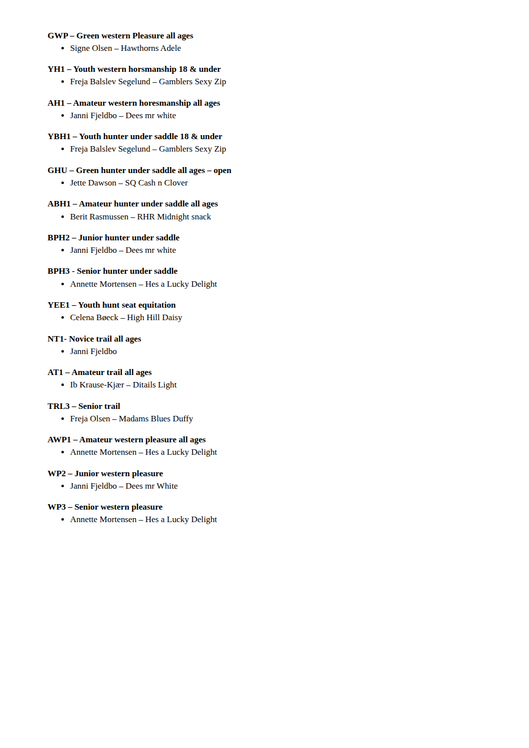GWP – Green western Pleasure all ages
Signe Olsen – Hawthorns Adele
YH1 – Youth western horsmanship 18 & under
Freja Balslev Segelund – Gamblers Sexy Zip
AH1 – Amateur western horesmanship all ages
Janni Fjeldbo – Dees mr white
YBH1 – Youth hunter under saddle 18 & under
Freja Balslev Segelund – Gamblers Sexy Zip
GHU – Green hunter under saddle all ages – open
Jette Dawson – SQ Cash n Clover
ABH1 – Amateur hunter under saddle all ages
Berit Rasmussen – RHR Midnight snack
BPH2 – Junior hunter under saddle
Janni Fjeldbo – Dees mr white
BPH3 - Senior hunter under saddle
Annette Mortensen – Hes a Lucky Delight
YEE1 – Youth hunt seat equitation
Celena Bøeck – High Hill Daisy
NT1- Novice trail all ages
Janni Fjeldbo
AT1 – Amateur trail all ages
Ib Krause-Kjær – Ditails Light
TRL3 – Senior trail
Freja Olsen – Madams Blues Duffy
AWP1 – Amateur western pleasure all ages
Annette Mortensen – Hes a Lucky Delight
WP2 – Junior western pleasure
Janni Fjeldbo – Dees mr White
WP3 – Senior western pleasure
Annette Mortensen – Hes a Lucky Delight